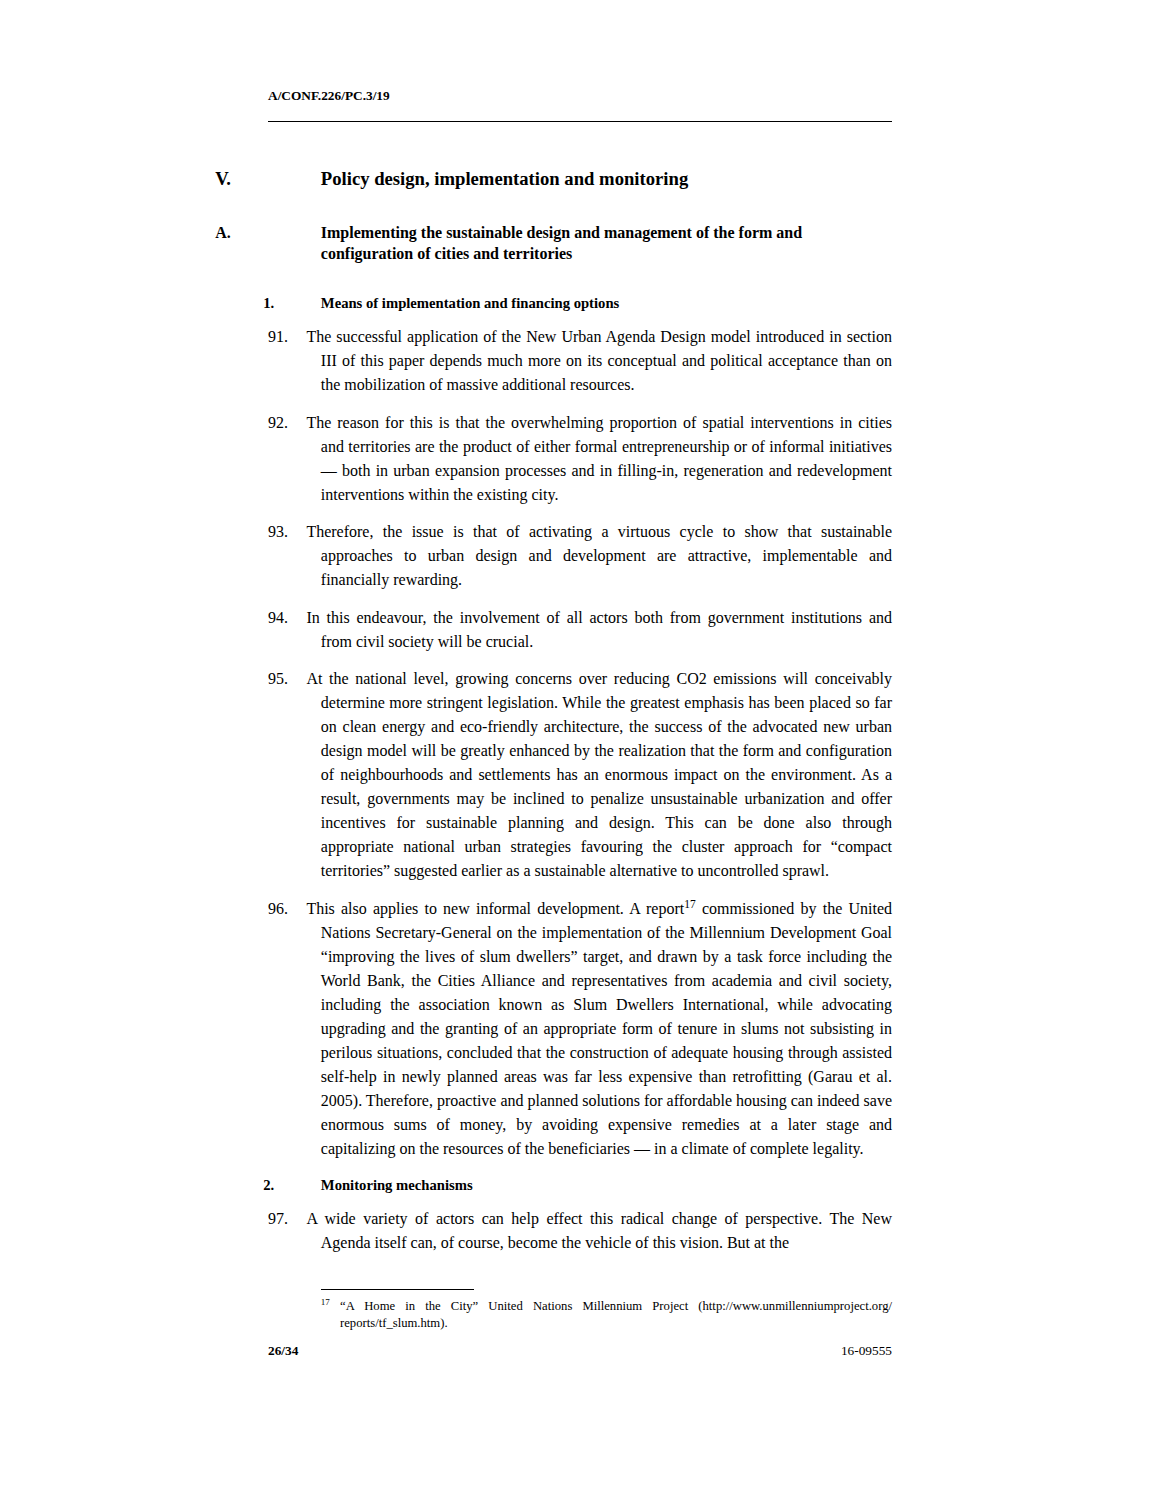A/CONF.226/PC.3/19
V. Policy design, implementation and monitoring
A. Implementing the sustainable design and management of the form and configuration of cities and territories
1. Means of implementation and financing options
91. The successful application of the New Urban Agenda Design model introduced in section III of this paper depends much more on its conceptual and political acceptance than on the mobilization of massive additional resources.
92. The reason for this is that the overwhelming proportion of spatial interventions in cities and territories are the product of either formal entrepreneurship or of informal initiatives — both in urban expansion processes and in filling-in, regeneration and redevelopment interventions within the existing city.
93. Therefore, the issue is that of activating a virtuous cycle to show that sustainable approaches to urban design and development are attractive, implementable and financially rewarding.
94. In this endeavour, the involvement of all actors both from government institutions and from civil society will be crucial.
95. At the national level, growing concerns over reducing CO2 emissions will conceivably determine more stringent legislation. While the greatest emphasis has been placed so far on clean energy and eco-friendly architecture, the success of the advocated new urban design model will be greatly enhanced by the realization that the form and configuration of neighbourhoods and settlements has an enormous impact on the environment. As a result, governments may be inclined to penalize unsustainable urbanization and offer incentives for sustainable planning and design. This can be done also through appropriate national urban strategies favouring the cluster approach for “compact territories” suggested earlier as a sustainable alternative to uncontrolled sprawl.
96. This also applies to new informal development. A report17 commissioned by the United Nations Secretary-General on the implementation of the Millennium Development Goal “improving the lives of slum dwellers” target, and drawn by a task force including the World Bank, the Cities Alliance and representatives from academia and civil society, including the association known as Slum Dwellers International, while advocating upgrading and the granting of an appropriate form of tenure in slums not subsisting in perilous situations, concluded that the construction of adequate housing through assisted self-help in newly planned areas was far less expensive than retrofitting (Garau et al. 2005). Therefore, proactive and planned solutions for affordable housing can indeed save enormous sums of money, by avoiding expensive remedies at a later stage and capitalizing on the resources of the beneficiaries — in a climate of complete legality.
2. Monitoring mechanisms
97. A wide variety of actors can help effect this radical change of perspective. The New Agenda itself can, of course, become the vehicle of this vision. But at the
17 “A Home in the City” United Nations Millennium Project (http://www.unmillenniumproject.org/ reports/tf_slum.htm).
26/34 16-09555